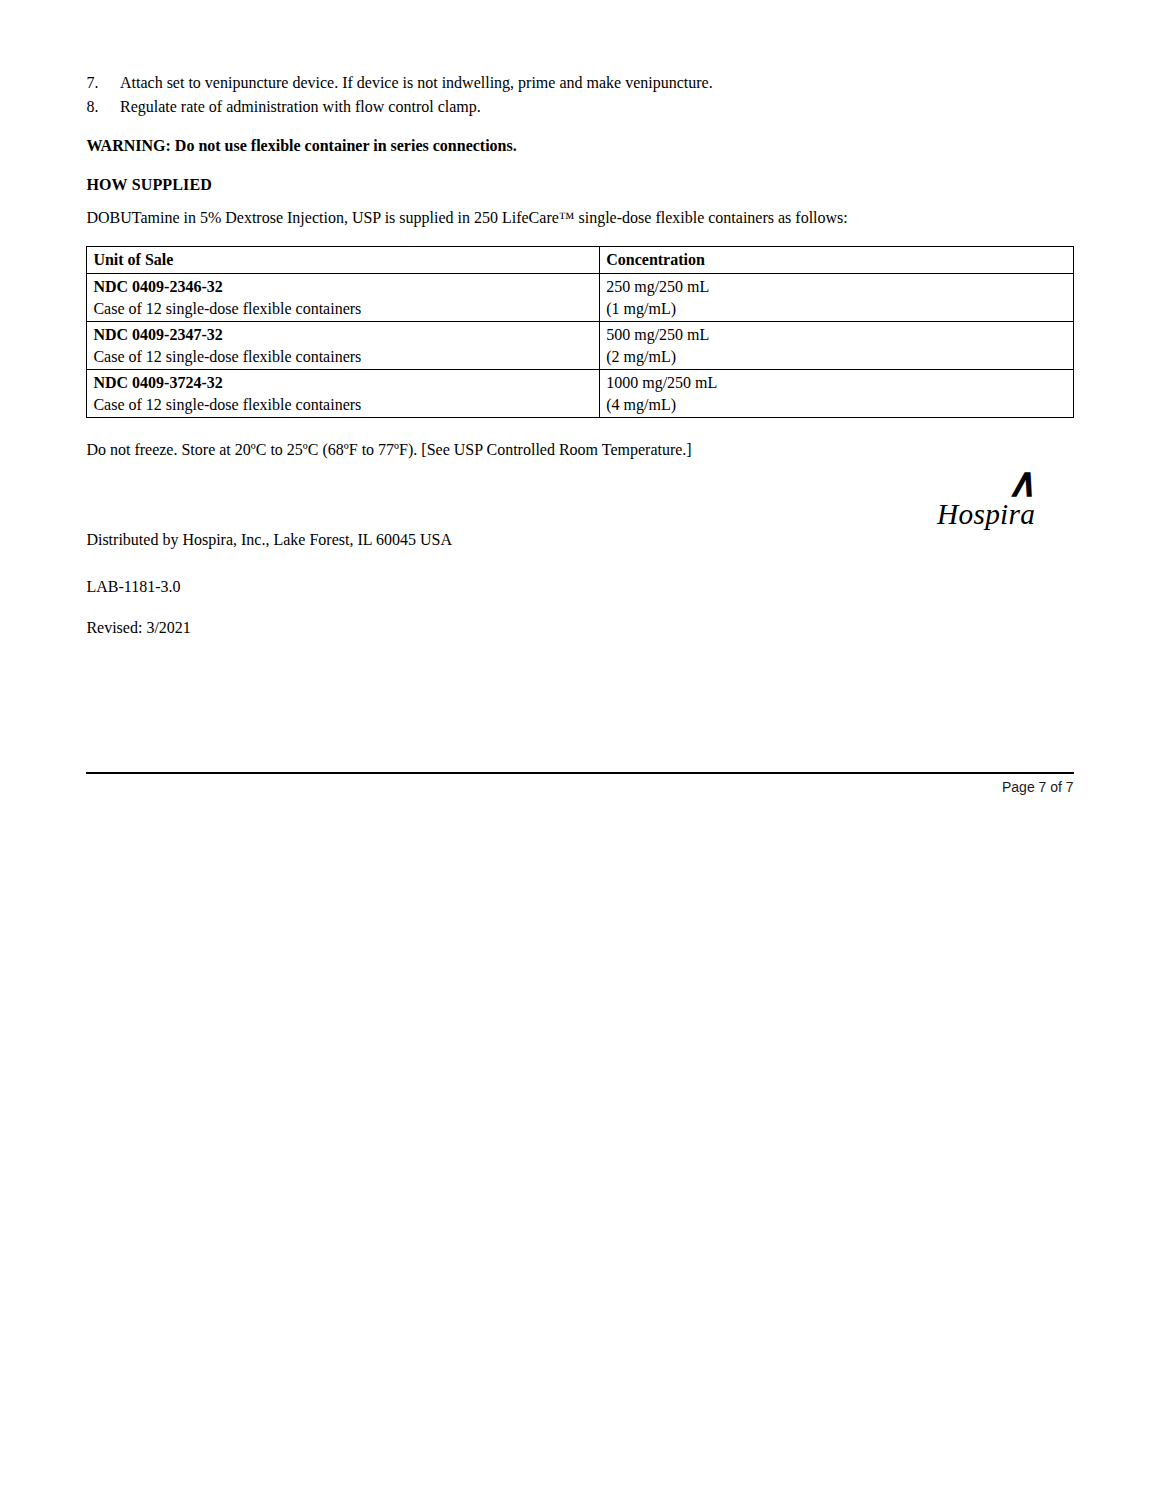7. Attach set to venipuncture device. If device is not indwelling, prime and make venipuncture.
8. Regulate rate of administration with flow control clamp.
WARNING: Do not use flexible container in series connections.
HOW SUPPLIED
DOBUTamine in 5% Dextrose Injection, USP is supplied in 250 LifeCare™ single-dose flexible containers as follows:
| Unit of Sale | Concentration |
| --- | --- |
| NDC 0409-2346-32 Case of 12 single-dose flexible containers | 250 mg/250 mL (1 mg/mL) |
| NDC 0409-2347-32 Case of 12 single-dose flexible containers | 500 mg/250 mL (2 mg/mL) |
| NDC 0409-3724-32 Case of 12 single-dose flexible containers | 1000 mg/250 mL (4 mg/mL) |
Do not freeze. Store at 20ºC to 25ºC (68ºF to 77ºF). [See USP Controlled Room Temperature.]
∧ Hospira
Distributed by Hospira, Inc., Lake Forest, IL 60045 USA
LAB-1181-3.0
Revised: 3/2021
Page 7 of 7